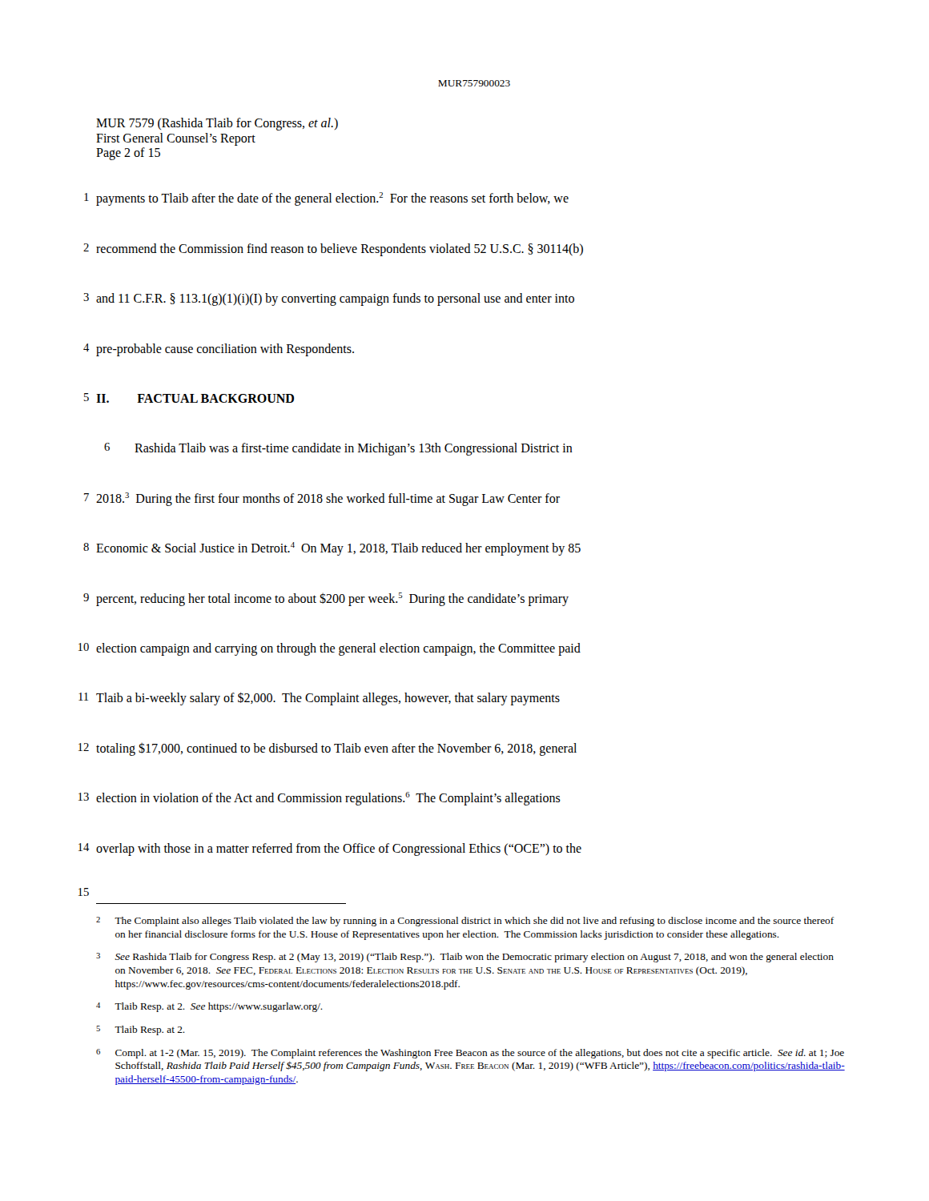MUR757900023
MUR 7579 (Rashida Tlaib for Congress, et al.)
First General Counsel’s Report
Page 2 of 15
1payments to Tlaib after the date of the general election.2 For the reasons set forth below, we
2recommend the Commission find reason to believe Respondents violated 52 U.S.C. § 30114(b)
3and 11 C.F.R. § 113.1(g)(1)(i)(I) by converting campaign funds to personal use and enter into
4pre-probable cause conciliation with Respondents.
5 II. FACTUAL BACKGROUND
6 Rashida Tlaib was a first-time candidate in Michigan’s 13th Congressional District in
72018.3 During the first four months of 2018 she worked full-time at Sugar Law Center for
8 Economic & Social Justice in Detroit.4 On May 1, 2018, Tlaib reduced her employment by 85
9percent, reducing her total income to about $200 per week.5 During the candidate’s primary
10election campaign and carrying on through the general election campaign, the Committee paid
11 Tlaib a bi-weekly salary of $2,000. The Complaint alleges, however, that salary payments
12totaling $17,000, continued to be disbursed to Tlaib even after the November 6, 2018, general
13election in violation of the Act and Commission regulations.6 The Complaint’s allegations
14overlap with those in a matter referred from the Office of Congressional Ethics (“OCE”) to the
15
2 The Complaint also alleges Tlaib violated the law by running in a Congressional district in which she did not live and refusing to disclose income and the source thereof on her financial disclosure forms for the U.S. House of Representatives upon her election. The Commission lacks jurisdiction to consider these allegations.
3 See Rashida Tlaib for Congress Resp. at 2 (May 13, 2019) (“Tlaib Resp.”). Tlaib won the Democratic primary election on August 7, 2018, and won the general election on November 6, 2018. See FEC, Federal Elections 2018: Election Results for the U.S. Senate and the U.S. House of Representatives (Oct. 2019), https://www.fec.gov/resources/cms-content/documents/federalelections2018.pdf.
4 Tlaib Resp. at 2. See https://www.sugarlaw.org/.
5 Tlaib Resp. at 2.
6 Compl. at 1-2 (Mar. 15, 2019). The Complaint references the Washington Free Beacon as the source of the allegations, but does not cite a specific article. See id. at 1; Joe Schoffstall, Rashida Tlaib Paid Herself $45,500 from Campaign Funds, Wash. Free Beacon (Mar. 1, 2019) (“WFB Article”), https://freebeacon.com/politics/rashida-tlaib-paid-herself-45500-from-campaign-funds/.